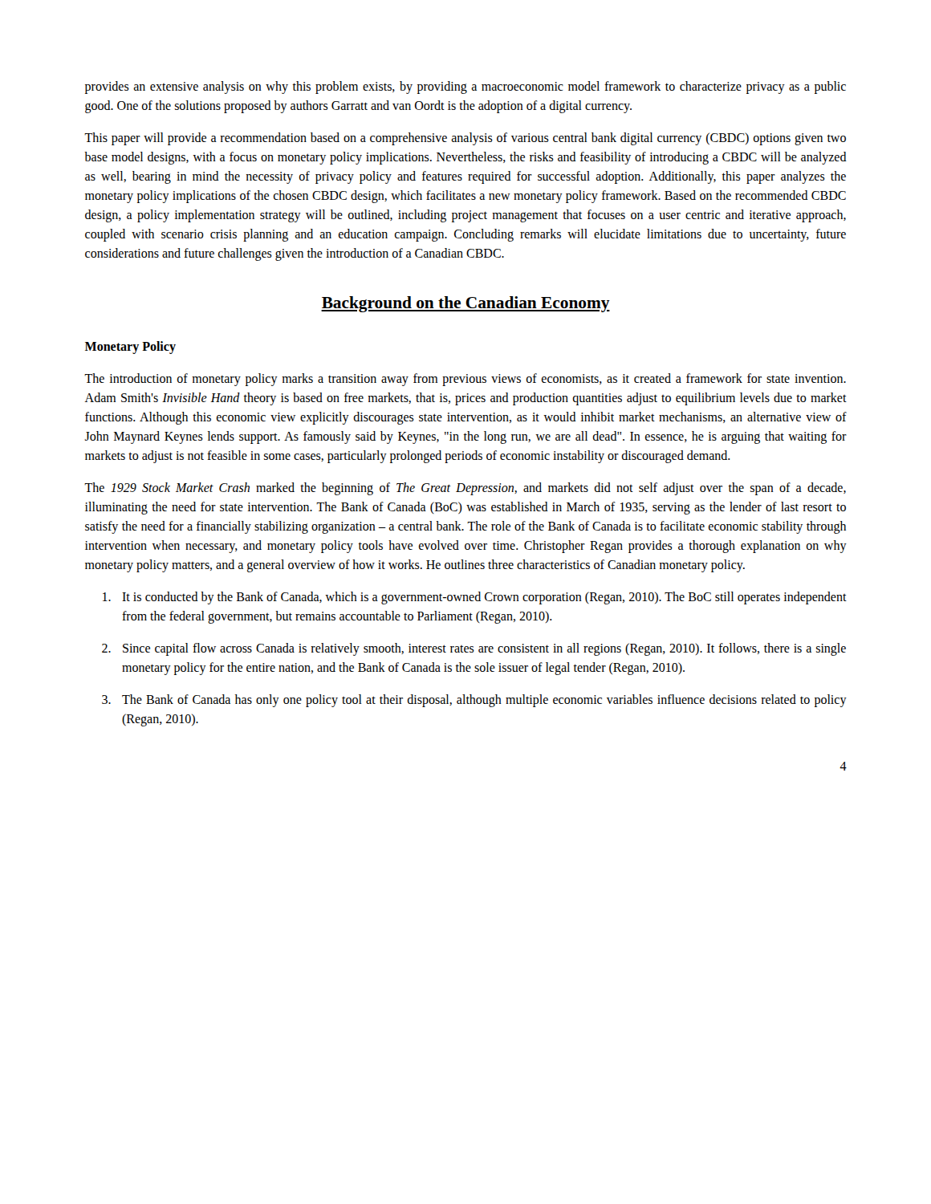provides an extensive analysis on why this problem exists, by providing a macroeconomic model framework to characterize privacy as a public good. One of the solutions proposed by authors Garratt and van Oordt is the adoption of a digital currency.
This paper will provide a recommendation based on a comprehensive analysis of various central bank digital currency (CBDC) options given two base model designs, with a focus on monetary policy implications. Nevertheless, the risks and feasibility of introducing a CBDC will be analyzed as well, bearing in mind the necessity of privacy policy and features required for successful adoption. Additionally, this paper analyzes the monetary policy implications of the chosen CBDC design, which facilitates a new monetary policy framework. Based on the recommended CBDC design, a policy implementation strategy will be outlined, including project management that focuses on a user centric and iterative approach, coupled with scenario crisis planning and an education campaign. Concluding remarks will elucidate limitations due to uncertainty, future considerations and future challenges given the introduction of a Canadian CBDC.
Background on the Canadian Economy
Monetary Policy
The introduction of monetary policy marks a transition away from previous views of economists, as it created a framework for state invention. Adam Smith's Invisible Hand theory is based on free markets, that is, prices and production quantities adjust to equilibrium levels due to market functions. Although this economic view explicitly discourages state intervention, as it would inhibit market mechanisms, an alternative view of John Maynard Keynes lends support. As famously said by Keynes, "in the long run, we are all dead". In essence, he is arguing that waiting for markets to adjust is not feasible in some cases, particularly prolonged periods of economic instability or discouraged demand.
The 1929 Stock Market Crash marked the beginning of The Great Depression, and markets did not self adjust over the span of a decade, illuminating the need for state intervention. The Bank of Canada (BoC) was established in March of 1935, serving as the lender of last resort to satisfy the need for a financially stabilizing organization – a central bank. The role of the Bank of Canada is to facilitate economic stability through intervention when necessary, and monetary policy tools have evolved over time. Christopher Regan provides a thorough explanation on why monetary policy matters, and a general overview of how it works. He outlines three characteristics of Canadian monetary policy.
It is conducted by the Bank of Canada, which is a government-owned Crown corporation (Regan, 2010). The BoC still operates independent from the federal government, but remains accountable to Parliament (Regan, 2010).
Since capital flow across Canada is relatively smooth, interest rates are consistent in all regions (Regan, 2010). It follows, there is a single monetary policy for the entire nation, and the Bank of Canada is the sole issuer of legal tender (Regan, 2010).
The Bank of Canada has only one policy tool at their disposal, although multiple economic variables influence decisions related to policy (Regan, 2010).
4